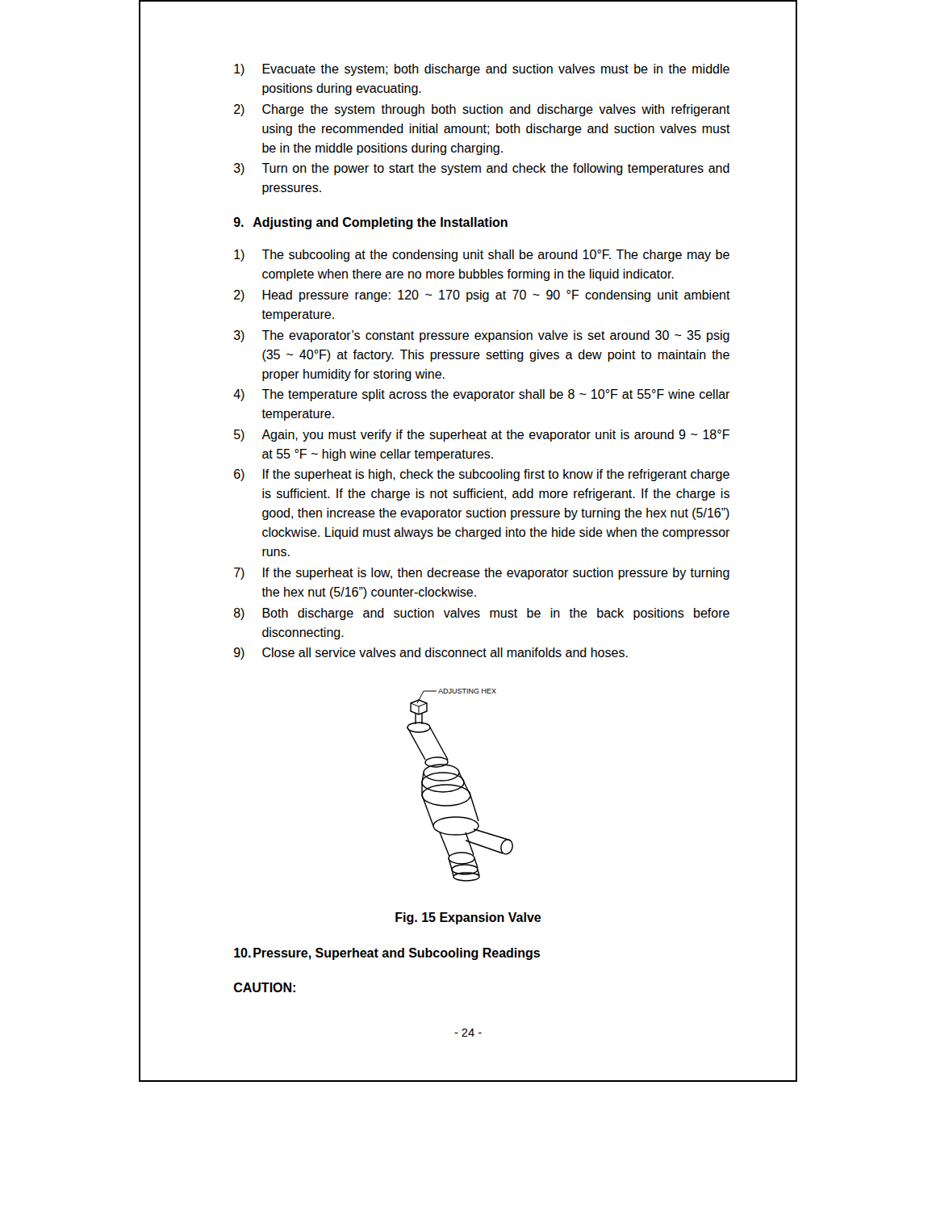1) Evacuate the system; both discharge and suction valves must be in the middle positions during evacuating.
2) Charge the system through both suction and discharge valves with refrigerant using the recommended initial amount; both discharge and suction valves must be in the middle positions during charging.
3) Turn on the power to start the system and check the following temperatures and pressures.
9. Adjusting and Completing the Installation
1) The subcooling at the condensing unit shall be around 10°F. The charge may be complete when there are no more bubbles forming in the liquid indicator.
2) Head pressure range: 120 ~ 170 psig at 70 ~ 90 °F condensing unit ambient temperature.
3) The evaporator’s constant pressure expansion valve is set around 30 ~ 35 psig (35 ~ 40°F) at factory. This pressure setting gives a dew point to maintain the proper humidity for storing wine.
4) The temperature split across the evaporator shall be 8 ~ 10°F at 55°F wine cellar temperature.
5) Again, you must verify if the superheat at the evaporator unit is around 9 ~ 18°F at 55 °F ~ high wine cellar temperatures.
6) If the superheat is high, check the subcooling first to know if the refrigerant charge is sufficient. If the charge is not sufficient, add more refrigerant. If the charge is good, then increase the evaporator suction pressure by turning the hex nut (5/16”) clockwise. Liquid must always be charged into the hide side when the compressor runs.
7) If the superheat is low, then decrease the evaporator suction pressure by turning the hex nut (5/16”) counter-clockwise.
8) Both discharge and suction valves must be in the back positions before disconnecting.
9) Close all service valves and disconnect all manifolds and hoses.
ADJUSTING HEX
Fig. 15 Expansion Valve
10. Pressure, Superheat and Subcooling Readings
CAUTION:
- 24 -